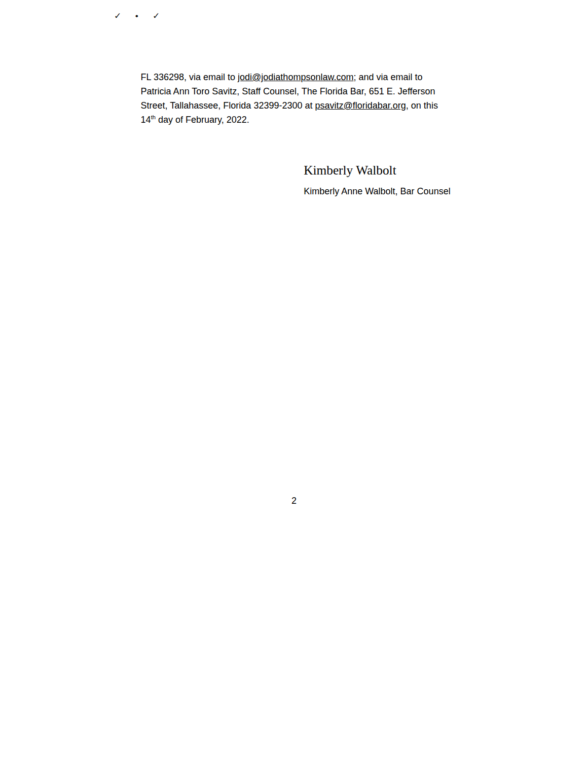✓ • ✓
FL 336298, via email to jodi@jodiathompsonlaw.com; and via email to Patricia Ann Toro Savitz, Staff Counsel, The Florida Bar, 651 E. Jefferson Street, Tallahassee, Florida 32399-2300 at psavitz@floridabar.org, on this 14th day of February, 2022.
Kimberly Walbolt
Kimberly Anne Walbolt, Bar Counsel
2